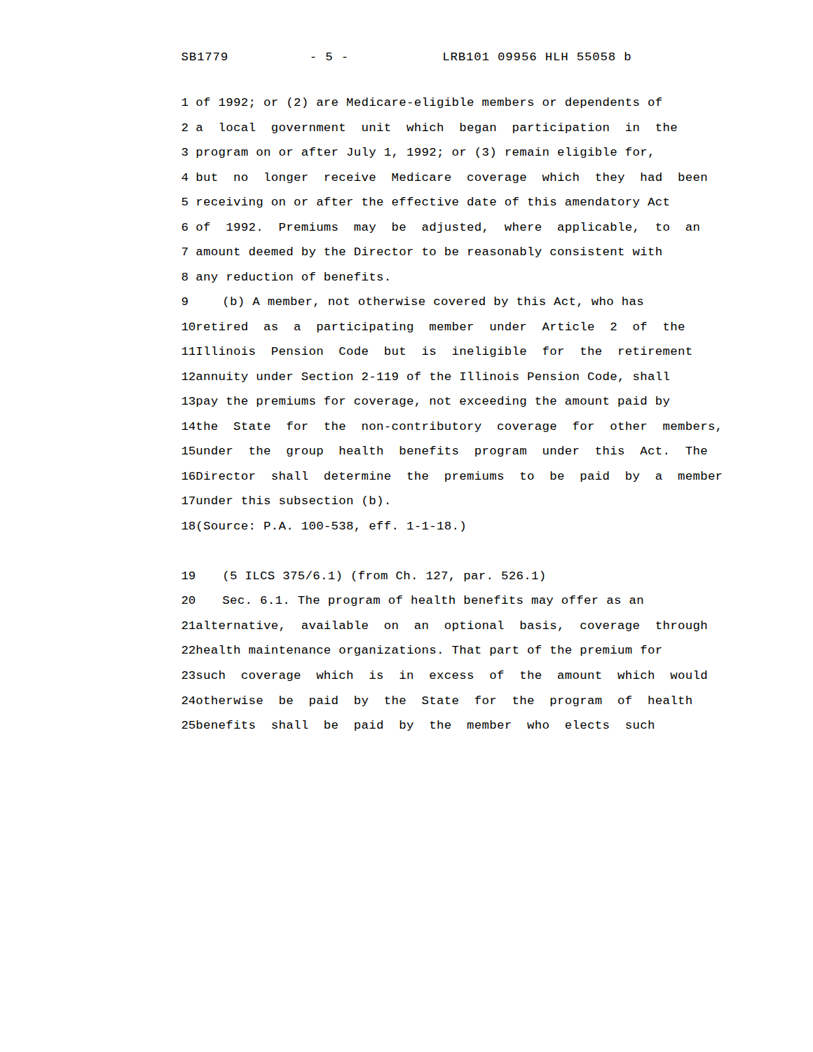SB1779 - 5 - LRB101 09956 HLH 55058 b
| 1 | of 1992; or (2) are Medicare-eligible members or dependents of |
| 2 | a local government unit which began participation in the |
| 3 | program on or after July 1, 1992; or (3) remain eligible for, |
| 4 | but no longer receive Medicare coverage which they had been |
| 5 | receiving on or after the effective date of this amendatory Act |
| 6 | of 1992. Premiums may be adjusted, where applicable, to an |
| 7 | amount deemed by the Director to be reasonably consistent with |
| 8 | any reduction of benefits. |
| 9 | (b) A member, not otherwise covered by this Act, who has |
| 10 | retired as a participating member under Article 2 of the |
| 11 | Illinois Pension Code but is ineligible for the retirement |
| 12 | annuity under Section 2-119 of the Illinois Pension Code, shall |
| 13 | pay the premiums for coverage, not exceeding the amount paid by |
| 14 | the State for the non-contributory coverage for other members, |
| 15 | under the group health benefits program under this Act. The |
| 16 | Director shall determine the premiums to be paid by a member |
| 17 | under this subsection (b). |
| 18 | (Source: P.A. 100-538, eff. 1-1-18.) |
| 19 | (5 ILCS 375/6.1) (from Ch. 127, par. 526.1) |
| 20 | Sec. 6.1. The program of health benefits may offer as an |
| 21 | alternative, available on an optional basis, coverage through |
| 22 | health maintenance organizations. That part of the premium for |
| 23 | such coverage which is in excess of the amount which would |
| 24 | otherwise be paid by the State for the program of health |
| 25 | benefits shall be paid by the member who elects such |